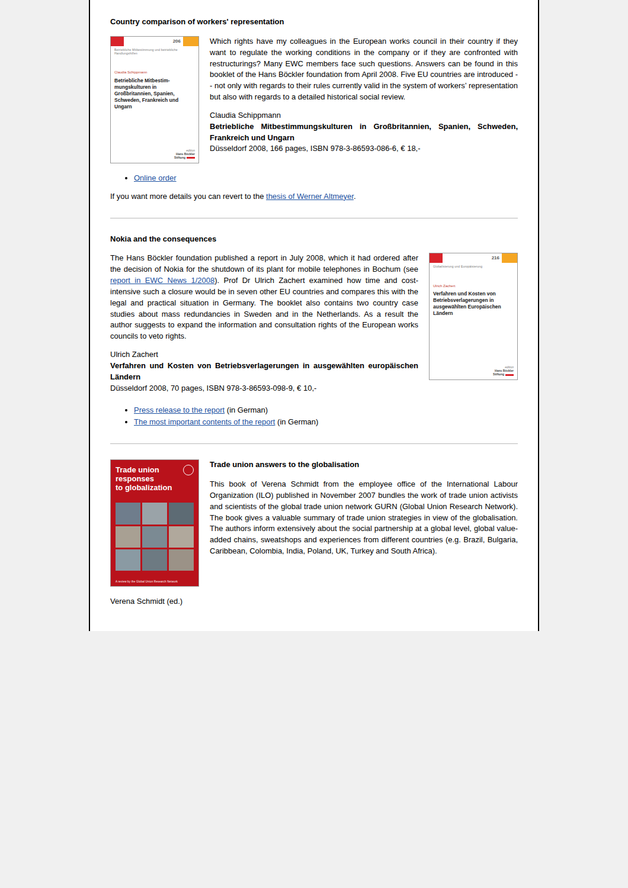Country comparison of workers' representation
206
Betriebliche Mitbestimmung und betriebliche Handlungshilfen
Claudia Schippmann
Betriebliche Mitbestim­mungskulturen in Großbritannien, Spanien, Schweden, Frankreich und Ungarn
edition
Hans Böckler
Stiftung
Which rights have my colleagues in the European works council in their country if they want to regulate the working conditions in the company or if they are confronted with restructurings? Many EWC members face such questions. Answers can be found in this booklet of the Hans Böckler foundation from April 2008. Five EU countries are introduced -- not only with regards to their rules currently valid in the system of workers’ representation but also with regards to a detailed historical social review.
Claudia Schippmann
Betriebliche Mitbestimmungskulturen in Großbritannien, Spanien, Schweden, Frankreich und Ungarn
Düsseldorf 2008, 166 pages, ISBN 978-3-86593-086-6, € 18,-
Online order
If you want more details you can revert to the thesis of Werner Altmeyer.
Nokia and the consequences
216
Globalisierung und Europäisierung
Ulrich Zachert
Verfahren und Kosten von Betriebsver­lagerungen in ausgewählten Europäischen Ländern
edition
Hans Böckler
Stiftung
The Hans Böckler foundation published a report in July 2008, which it had ordered after the decision of Nokia for the shutdown of its plant for mobile telephones in Bochum (see report in EWC News 1/2008). Prof Dr Ulrich Zachert examined how time and cost-intensive such a closure would be in seven other EU countries and compares this with the legal and practical situation in Germany. The booklet also contains two country case studies about mass redundancies in Sweden and in the Netherlands. As a result the author suggests to expand the information and consultation rights of the European works councils to veto rights.
Ulrich Zachert
Verfahren und Kosten von Betriebsverlagerungen in ausgewählten europäischen Ländern
Düsseldorf 2008, 70 pages, ISBN 978-3-86593-098-9, € 10,-
Press release to the report (in German)
The most important contents of the report (in German)
Trade union
responses
to globalization
A review by the Global Union Research Network
Trade union answers to the globalisation
This book of Verena Schmidt from the employee office of the International Labour Organization (ILO) published in November 2007 bundles the work of trade union activists and scientists of the global trade union network GURN (Global Union Research Network). The book gives a valuable summary of trade union strategies in view of the globalisation. The authors inform extensively about the social partnership at a global level, global value-added chains, sweatshops and experiences from different countries (e.g. Brazil, Bulgaria, Caribbean, Colombia, India, Poland, UK, Turkey and South Africa).
Verena Schmidt (ed.)